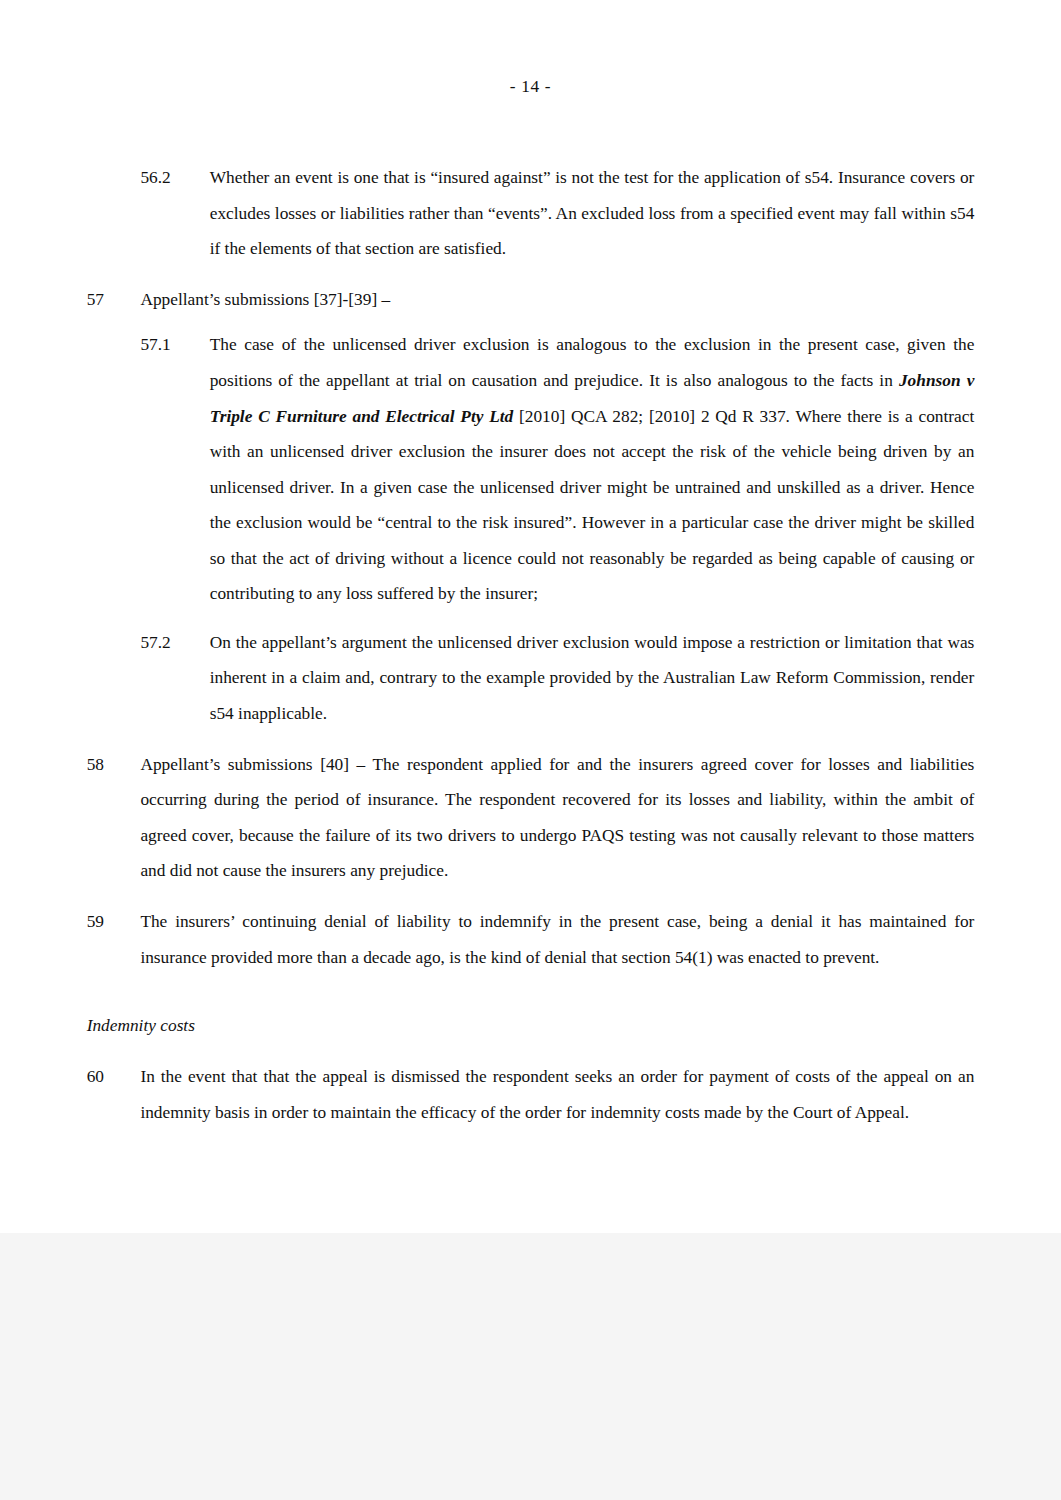- 14 -
56.2 Whether an event is one that is “insured against” is not the test for the application of s54. Insurance covers or excludes losses or liabilities rather than “events”. An excluded loss from a specified event may fall within s54 if the elements of that section are satisfied.
57 Appellant’s submissions [37]-[39] –
57.1 The case of the unlicensed driver exclusion is analogous to the exclusion in the present case, given the positions of the appellant at trial on causation and prejudice. It is also analogous to the facts in Johnson v Triple C Furniture and Electrical Pty Ltd [2010] QCA 282; [2010] 2 Qd R 337. Where there is a contract with an unlicensed driver exclusion the insurer does not accept the risk of the vehicle being driven by an unlicensed driver. In a given case the unlicensed driver might be untrained and unskilled as a driver. Hence the exclusion would be “central to the risk insured”. However in a particular case the driver might be skilled so that the act of driving without a licence could not reasonably be regarded as being capable of causing or contributing to any loss suffered by the insurer;
57.2 On the appellant’s argument the unlicensed driver exclusion would impose a restriction or limitation that was inherent in a claim and, contrary to the example provided by the Australian Law Reform Commission, render s54 inapplicable.
58 Appellant’s submissions [40] – The respondent applied for and the insurers agreed cover for losses and liabilities occurring during the period of insurance. The respondent recovered for its losses and liability, within the ambit of agreed cover, because the failure of its two drivers to undergo PAQS testing was not causally relevant to those matters and did not cause the insurers any prejudice.
59 The insurers’ continuing denial of liability to indemnify in the present case, being a denial it has maintained for insurance provided more than a decade ago, is the kind of denial that section 54(1) was enacted to prevent.
Indemnity costs
60 In the event that that the appeal is dismissed the respondent seeks an order for payment of costs of the appeal on an indemnity basis in order to maintain the efficacy of the order for indemnity costs made by the Court of Appeal.